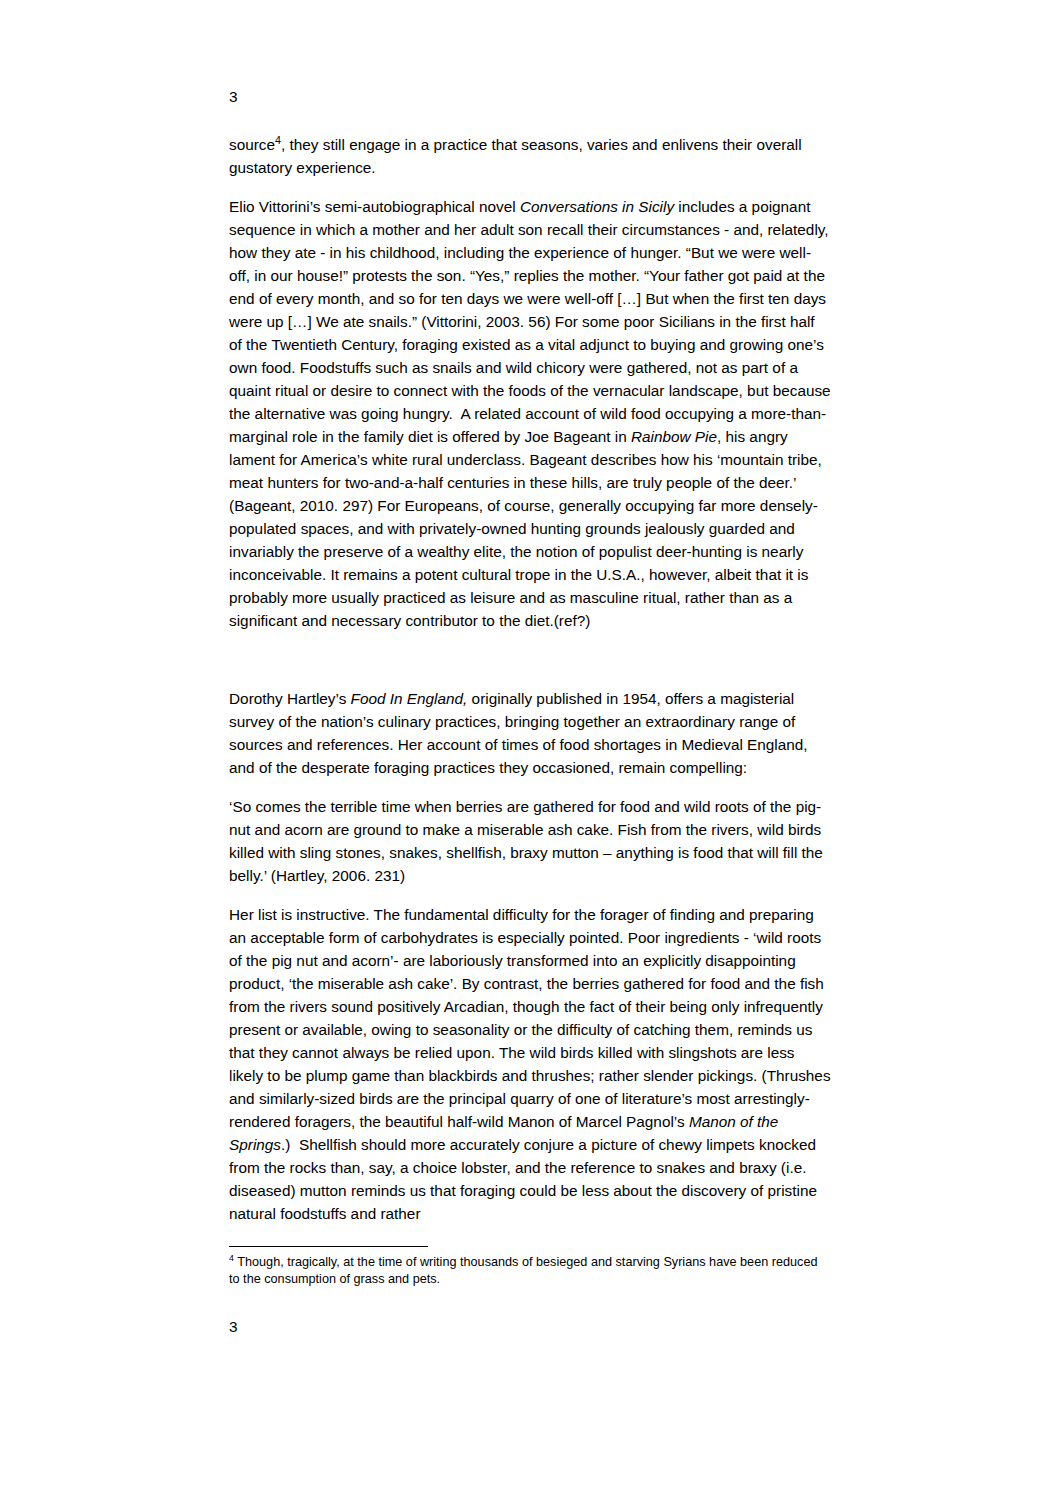3
source4, they still engage in a practice that seasons, varies and enlivens their overall gustatory experience.
Elio Vittorini’s semi-autobiographical novel Conversations in Sicily includes a poignant sequence in which a mother and her adult son recall their circumstances - and, relatedly, how they ate - in his childhood, including the experience of hunger. “But we were well-off, in our house!” protests the son. “Yes,” replies the mother. “Your father got paid at the end of every month, and so for ten days we were well-off […] But when the first ten days were up […] We ate snails.” (Vittorini, 2003. 56) For some poor Sicilians in the first half of the Twentieth Century, foraging existed as a vital adjunct to buying and growing one’s own food. Foodstuffs such as snails and wild chicory were gathered, not as part of a quaint ritual or desire to connect with the foods of the vernacular landscape, but because the alternative was going hungry. A related account of wild food occupying a more-than-marginal role in the family diet is offered by Joe Bageant in Rainbow Pie, his angry lament for America’s white rural underclass. Bageant describes how his ‘mountain tribe, meat hunters for two-and-a-half centuries in these hills, are truly people of the deer.’ (Bageant, 2010. 297) For Europeans, of course, generally occupying far more densely-populated spaces, and with privately-owned hunting grounds jealously guarded and invariably the preserve of a wealthy elite, the notion of populist deer-hunting is nearly inconceivable. It remains a potent cultural trope in the U.S.A., however, albeit that it is probably more usually practiced as leisure and as masculine ritual, rather than as a significant and necessary contributor to the diet.(ref?)
Dorothy Hartley’s Food In England, originally published in 1954, offers a magisterial survey of the nation’s culinary practices, bringing together an extraordinary range of sources and references. Her account of times of food shortages in Medieval England, and of the desperate foraging practices they occasioned, remain compelling:
‘So comes the terrible time when berries are gathered for food and wild roots of the pig-nut and acorn are ground to make a miserable ash cake. Fish from the rivers, wild birds killed with sling stones, snakes, shellfish, braxy mutton – anything is food that will fill the belly.’ (Hartley, 2006. 231)
Her list is instructive. The fundamental difficulty for the forager of finding and preparing an acceptable form of carbohydrates is especially pointed. Poor ingredients - ‘wild roots of the pig nut and acorn’- are laboriously transformed into an explicitly disappointing product, ‘the miserable ash cake’. By contrast, the berries gathered for food and the fish from the rivers sound positively Arcadian, though the fact of their being only infrequently present or available, owing to seasonality or the difficulty of catching them, reminds us that they cannot always be relied upon. The wild birds killed with slingshots are less likely to be plump game than blackbirds and thrushes; rather slender pickings. (Thrushes and similarly-sized birds are the principal quarry of one of literature’s most arrestingly-rendered foragers, the beautiful half-wild Manon of Marcel Pagnol’s Manon of the Springs.) Shellfish should more accurately conjure a picture of chewy limpets knocked from the rocks than, say, a choice lobster, and the reference to snakes and braxy (i.e. diseased) mutton reminds us that foraging could be less about the discovery of pristine natural foodstuffs and rather
4 Though, tragically, at the time of writing thousands of besieged and starving Syrians have been reduced to the consumption of grass and pets.
3